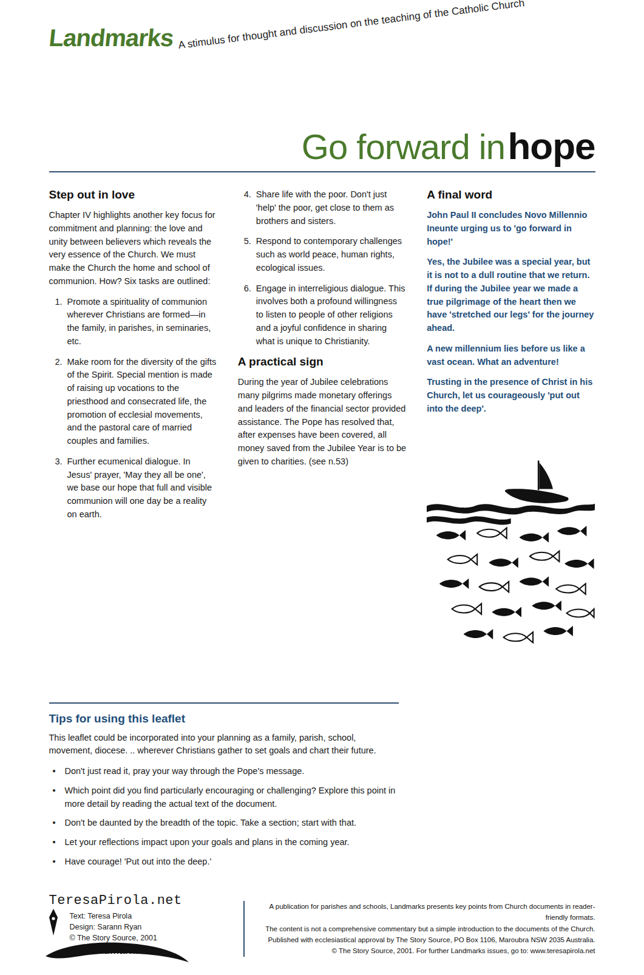Landmarks A stimulus for thought and discussion on the teaching of the Catholic Church
Go forward in hope
Step out in love
Chapter IV highlights another key focus for commitment and planning: the love and unity between believers which reveals the very essence of the Church. We must make the Church the home and school of communion. How? Six tasks are outlined:
Promote a spirituality of communion wherever Christians are formed—in the family, in parishes, in seminaries, etc.
Make room for the diversity of the gifts of the Spirit. Special mention is made of raising up vocations to the priesthood and consecrated life, the promotion of ecclesial movements, and the pastoral care of married couples and families.
Further ecumenical dialogue. In Jesus' prayer, 'May they all be one', we base our hope that full and visible communion will one day be a reality on earth.
Share life with the poor. Don't just 'help' the poor, get close to them as brothers and sisters.
Respond to contemporary challenges such as world peace, human rights, ecological issues.
Engage in interreligious dialogue. This involves both a profound willingness to listen to people of other religions and a joyful confidence in sharing what is unique to Christianity.
A practical sign
During the year of Jubilee celebrations many pilgrims made monetary offerings and leaders of the financial sector provided assistance. The Pope has resolved that, after expenses have been covered, all money saved from the Jubilee Year is to be given to charities. (see n.53)
A final word
John Paul II concludes Novo Millennio Ineunte urging us to 'go forward in hope!'
Yes, the Jubilee was a special year, but it is not to a dull routine that we return. If during the Jubilee year we made a true pilgrimage of the heart then we have 'stretched our legs' for the journey ahead.
A new millennium lies before us like a vast ocean. What an adventure!
Trusting in the presence of Christ in his Church, let us courageously 'put out into the deep'.
Tips for using this leaflet
This leaflet could be incorporated into your planning as a family, parish, school, movement, diocese. .. wherever Christians gather to set goals and chart their future.
Don't just read it, pray your way through the Pope's message.
Which point did you find particularly encouraging or challenging? Explore this point in more detail by reading the actual text of the document.
Don't be daunted by the breadth of the topic. Take a section; start with that.
Let your reflections impact upon your goals and plans in the coming year.
Have courage! 'Put out into the deep.'
TeresaPirola.net
Text: Teresa Pirola
Design: Sarann Ryan
© The Story Source, 2001
Landmarks
A publication for parishes and schools, Landmarks presents key points from Church documents in reader-friendly formats.
The content is not a comprehensive commentary but a simple introduction to the documents of the Church.
Published with ecclesiastical approval by The Story Source, PO Box 1106, Maroubra NSW 2035 Australia.
© The Story Source, 2001. For further Landmarks issues, go to: www.teresapirola.net